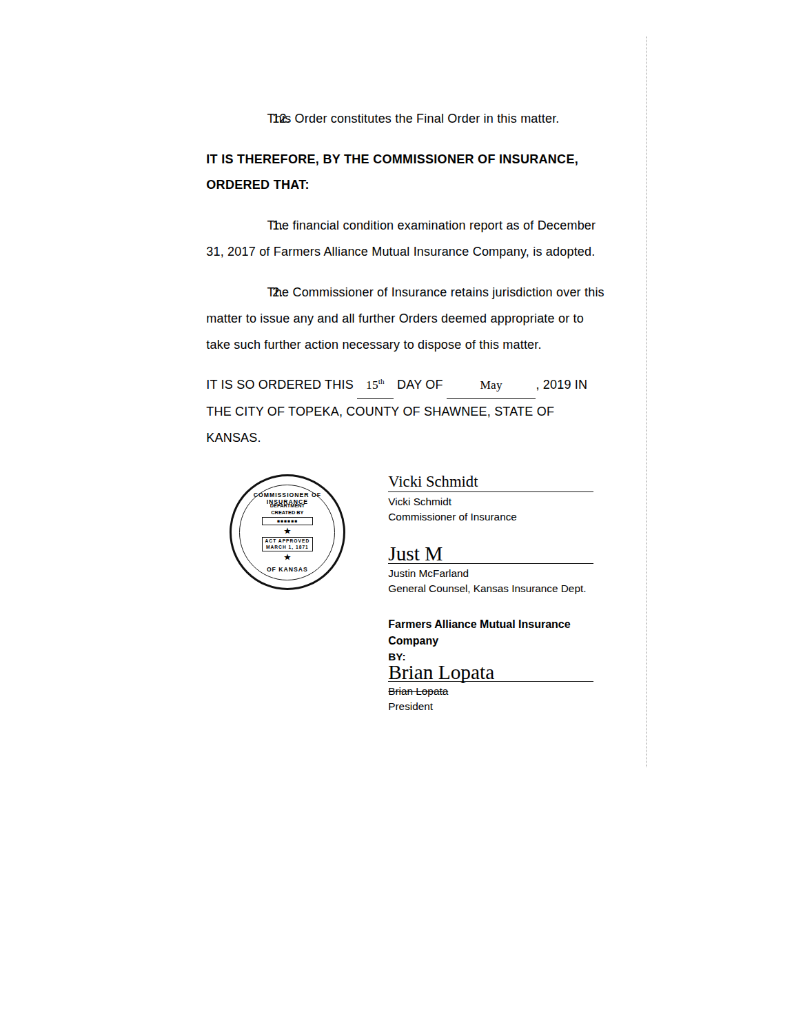12. This Order constitutes the Final Order in this matter.
IT IS THEREFORE, BY THE COMMISSIONER OF INSURANCE, ORDERED THAT:
1. The financial condition examination report as of December 31, 2017 of Farmers Alliance Mutual Insurance Company, is adopted.
2. The Commissioner of Insurance retains jurisdiction over this matter to issue any and all further Orders deemed appropriate or to take such further action necessary to dispose of this matter.
IT IS SO ORDERED THIS 15th DAY OF May, 2019 IN THE CITY OF TOPEKA, COUNTY OF SHAWNEE, STATE OF KANSAS.
COMMISSIONER OF INSURANCE
DEPARTMENT
CREATED BY
■■■■■■
★
ACT APPROVED
MARCH 1, 1871
★
OF KANSAS
Vicki Schmidt
Vicki Schmidt
Commissioner of Insurance
Just M
Justin McFarland
General Counsel, Kansas Insurance Dept.
Farmers Alliance Mutual Insurance
Company
BY:
Brian Lopata
Brian Lopata
President